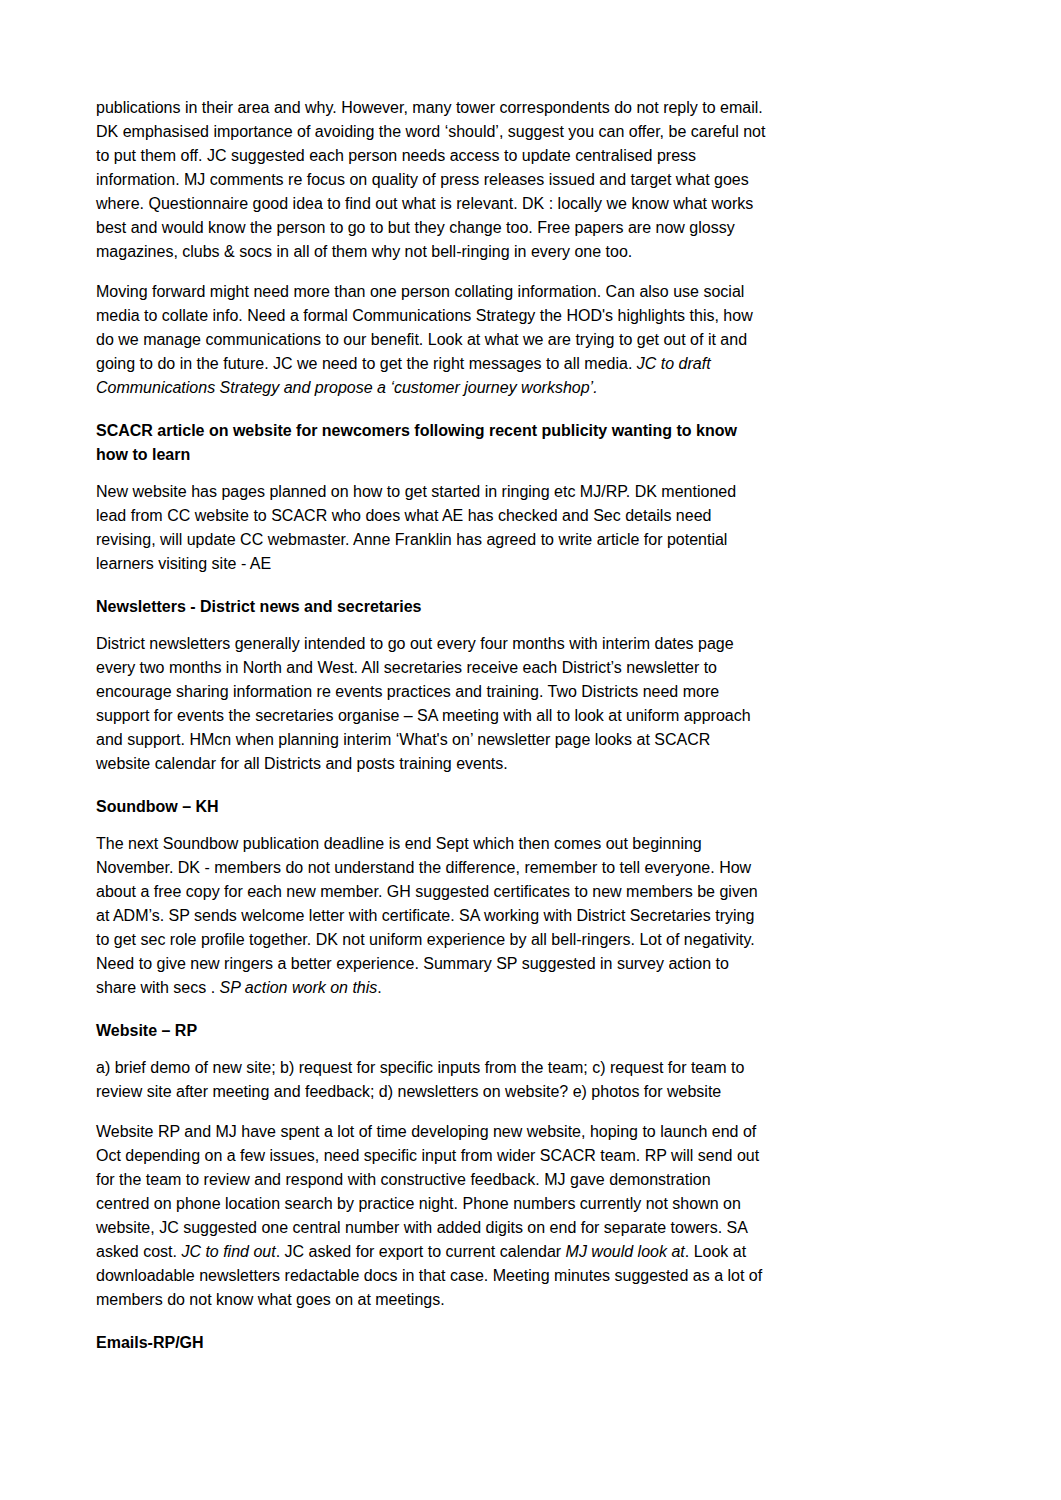publications in their area and why. However, many tower correspondents do not reply to email. DK emphasised importance of avoiding the word ‘should’, suggest you can offer, be careful not to put them off. JC suggested each person needs access to update centralised press information. MJ comments re focus on quality of press releases issued and target what goes where. Questionnaire good idea to find out what is relevant. DK : locally we know what works best and would know the person to go to but they change too. Free papers are now glossy magazines, clubs & socs in all of them why not bell-ringing in every one too.
Moving forward might need more than one person collating information. Can also use social media to collate info. Need a formal Communications Strategy the HOD's highlights this, how do we manage communications to our benefit. Look at what we are trying to get out of it and going to do in the future. JC we need to get the right messages to all media. JC to draft Communications Strategy and propose a ‘customer journey workshop’.
SCACR article on website for newcomers following recent publicity wanting to know how to learn
New website has pages planned on how to get started in ringing etc MJ/RP. DK mentioned lead from CC website to SCACR who does what AE has checked and Sec details need revising, will update CC webmaster. Anne Franklin has agreed to write article for potential learners visiting site - AE
Newsletters - District news and secretaries
District newsletters generally intended to go out every four months with interim dates page every two months in North and West. All secretaries receive each District’s newsletter to encourage sharing information re events practices and training. Two Districts need more support for events the secretaries organise – SA meeting with all to look at uniform approach and support. HMcn when planning interim ‘What's on’ newsletter page looks at SCACR website calendar for all Districts and posts training events.
Soundbow – KH
The next Soundbow publication deadline is end Sept which then comes out beginning November. DK - members do not understand the difference, remember to tell everyone. How about a free copy for each new member. GH suggested certificates to new members be given at ADM’s. SP sends welcome letter with certificate. SA working with District Secretaries trying to get sec role profile together. DK not uniform experience by all bell-ringers. Lot of negativity. Need to give new ringers a better experience. Summary SP suggested in survey action to share with secs . SP action work on this.
Website – RP
a) brief demo of new site; b) request for specific inputs from the team; c) request for team to review site after meeting and feedback; d) newsletters on website? e) photos for website
Website RP and MJ have spent a lot of time developing new website, hoping to launch end of Oct depending on a few issues, need specific input from wider SCACR team. RP will send out for the team to review and respond with constructive feedback. MJ gave demonstration centred on phone location search by practice night. Phone numbers currently not shown on website, JC suggested one central number with added digits on end for separate towers. SA asked cost. JC to find out. JC asked for export to current calendar MJ would look at. Look at downloadable newsletters redactable docs in that case. Meeting minutes suggested as a lot of members do not know what goes on at meetings.
Emails-RP/GH